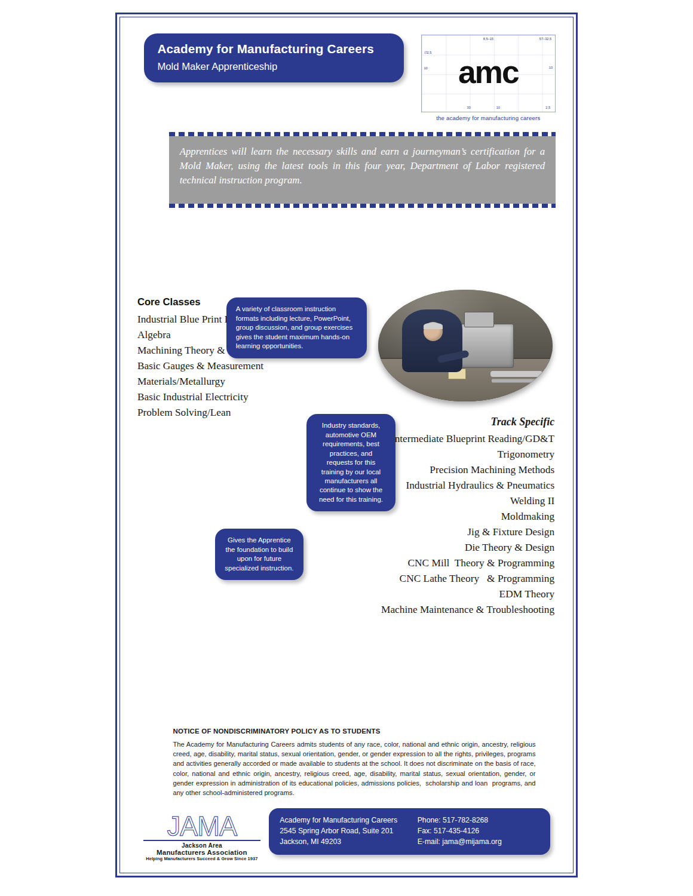Academy for Manufacturing Careers
Mold Maker Apprenticeship
8,5–15 57–32,5 ∅2,5 10 30 10 2,5 10 amc
the academy for manufacturing careers
Apprentices will learn the necessary skills and earn a journeyman’s certification for a Mold Maker, using the latest tools in this four year, Department of Labor registered technical instruction program.
A variety of classroom instruction formats including lecture, PowerPoint, group discussion, and group exercises gives the student maximum hands-on learning opportunities.
Core Classes
Industrial Blue Print Reading
Algebra
Machining Theory & Methods
Basic Gauges & Measurement
Materials/Metallurgy
Basic Industrial Electricity
Problem Solving/Lean
Industry standards, automotive OEM requirements, best practices, and requests for this training by our local manufacturers all continue to show the need for this training.
Gives the Apprentice the foundation to build upon for future specialized instruction.
Track Specific
Intermediate Blueprint Reading/GD&T
Trigonometry
Precision Machining Methods
Industrial Hydraulics & Pneumatics
Welding II
Moldmaking
Jig & Fixture Design
Die Theory & Design
CNC Mill Theory & Programming
CNC Lathe Theory & Programming
EDM Theory
Machine Maintenance & Troubleshooting
NOTICE OF NONDISCRIMINATORY POLICY AS TO STUDENTS
The Academy for Manufacturing Careers admits students of any race, color, national and ethnic origin, ancestry, religious creed, age, disability, marital status, sexual orientation, gender, or gender expression to all the rights, privileges, programs and activities generally accorded or made available to students at the school. It does not discriminate on the basis of race, color, national and ethnic origin, ancestry, religious creed, age, disability, marital status, sexual orientation, gender, or gender expression in administration of its educational policies, admissions policies, scholarship and loan programs, and any other school-administered programs.
JAMA
Jackson Area
Manufacturers Association
Helping Manufacturers Succeed & Grow Since 1937
Academy for Manufacturing Careers
2545 Spring Arbor Road, Suite 201
Jackson, MI 49203
Phone: 517-782-8268
Fax: 517-435-4126
E-mail: jama@mijama.org